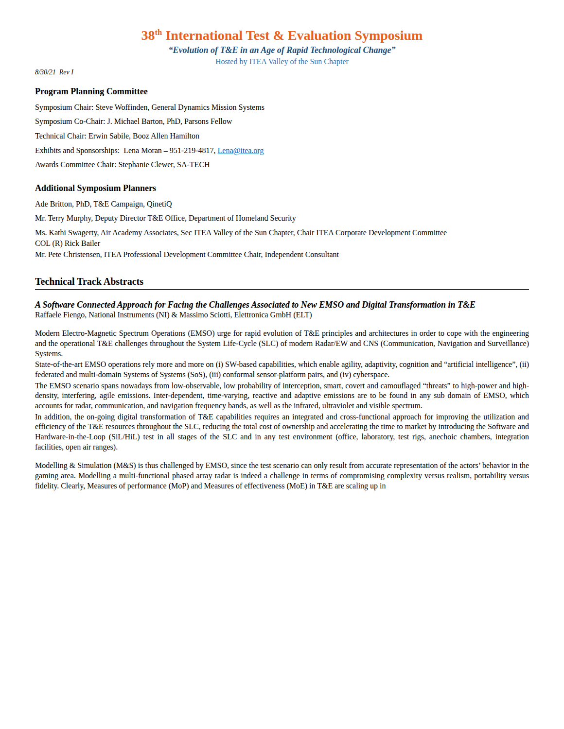38th International Test & Evaluation Symposium
“Evolution of T&E in an Age of Rapid Technological Change”
Hosted by ITEA Valley of the Sun Chapter
8/30/21 Rev I
Program Planning Committee
Symposium Chair: Steve Woffinden, General Dynamics Mission Systems
Symposium Co-Chair: J. Michael Barton, PhD, Parsons Fellow
Technical Chair: Erwin Sabile, Booz Allen Hamilton
Exhibits and Sponsorships: Lena Moran – 951-219-4817, Lena@itea.org
Awards Committee Chair: Stephanie Clewer, SA-TECH
Additional Symposium Planners
Ade Britton, PhD, T&E Campaign, QinetiQ
Mr. Terry Murphy, Deputy Director T&E Office, Department of Homeland Security
Ms. Kathi Swagerty, Air Academy Associates, Sec ITEA Valley of the Sun Chapter, Chair ITEA Corporate Development Committee
COL (R) Rick Bailer
Mr. Pete Christensen, ITEA Professional Development Committee Chair, Independent Consultant
Technical Track Abstracts
A Software Connected Approach for Facing the Challenges Associated to New EMSO and Digital Transformation in T&E
Raffaele Fiengo, National Instruments (NI) & Massimo Sciotti, Elettronica GmbH (ELT)
Modern Electro-Magnetic Spectrum Operations (EMSO) urge for rapid evolution of T&E principles and architectures in order to cope with the engineering and the operational T&E challenges throughout the System Life-Cycle (SLC) of modern Radar/EW and CNS (Communication, Navigation and Surveillance) Systems.
State-of-the-art EMSO operations rely more and more on (i) SW-based capabilities, which enable agility, adaptivity, cognition and “artificial intelligence”, (ii) federated and multi-domain Systems of Systems (SoS), (iii) conformal sensor-platform pairs, and (iv) cyberspace.
The EMSO scenario spans nowadays from low-observable, low probability of interception, smart, covert and camouflaged “threats” to high-power and high-density, interfering, agile emissions. Inter-dependent, time-varying, reactive and adaptive emissions are to be found in any sub domain of EMSO, which accounts for radar, communication, and navigation frequency bands, as well as the infrared, ultraviolet and visible spectrum.
In addition, the on-going digital transformation of T&E capabilities requires an integrated and cross-functional approach for improving the utilization and efficiency of the T&E resources throughout the SLC, reducing the total cost of ownership and accelerating the time to market by introducing the Software and Hardware-in-the-Loop (SiL/HiL) test in all stages of the SLC and in any test environment (office, laboratory, test rigs, anechoic chambers, integration facilities, open air ranges).
Modelling & Simulation (M&S) is thus challenged by EMSO, since the test scenario can only result from accurate representation of the actors’ behavior in the gaming area. Modelling a multi-functional phased array radar is indeed a challenge in terms of compromising complexity versus realism, portability versus fidelity. Clearly, Measures of performance (MoP) and Measures of effectiveness (MoE) in T&E are scaling up in